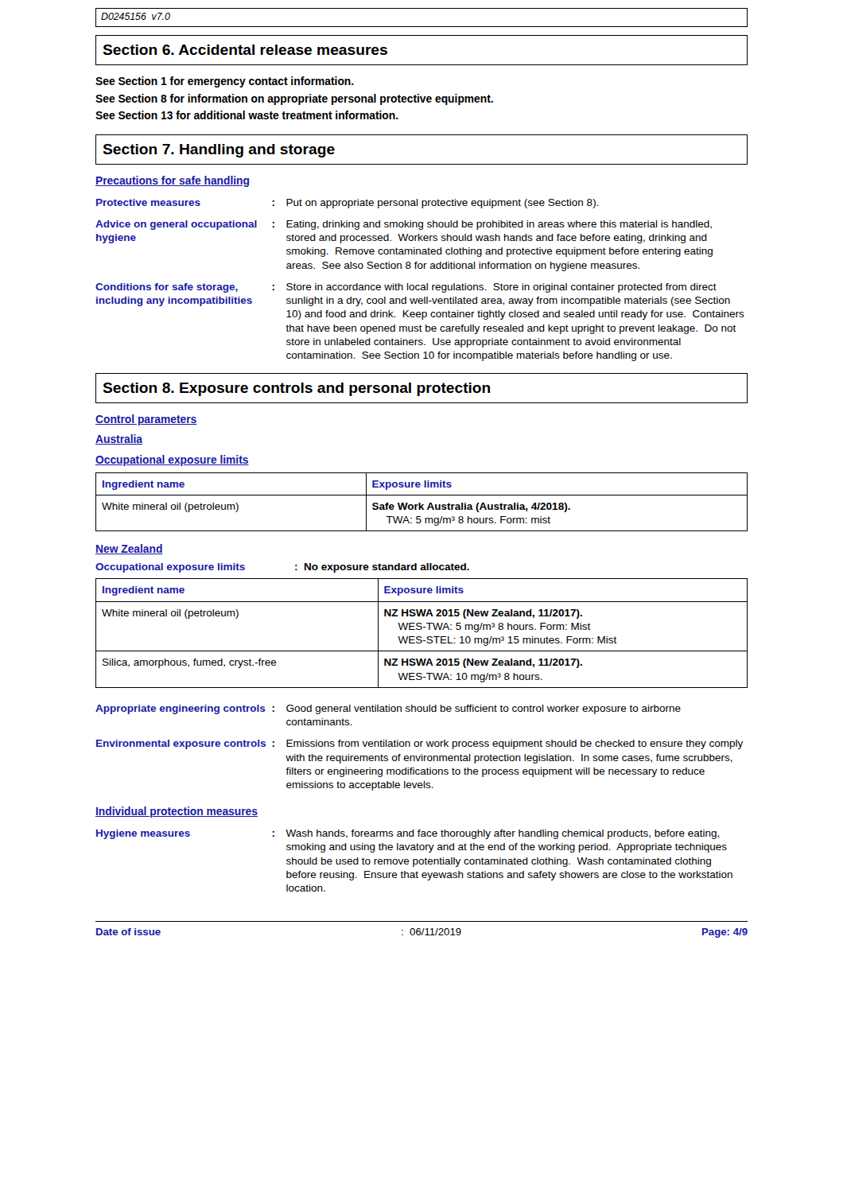D0245156 v7.0
Section 6. Accidental release measures
See Section 1 for emergency contact information.
See Section 8 for information on appropriate personal protective equipment.
See Section 13 for additional waste treatment information.
Section 7. Handling and storage
Precautions for safe handling
| Protective measures | : | Put on appropriate personal protective equipment (see Section 8). |
| Advice on general occupational hygiene | : | Eating, drinking and smoking should be prohibited in areas where this material is handled, stored and processed. Workers should wash hands and face before eating, drinking and smoking. Remove contaminated clothing and protective equipment before entering eating areas. See also Section 8 for additional information on hygiene measures. |
| Conditions for safe storage, including any incompatibilities | : | Store in accordance with local regulations. Store in original container protected from direct sunlight in a dry, cool and well-ventilated area, away from incompatible materials (see Section 10) and food and drink. Keep container tightly closed and sealed until ready for use. Containers that have been opened must be carefully resealed and kept upright to prevent leakage. Do not store in unlabeled containers. Use appropriate containment to avoid environmental contamination. See Section 10 for incompatible materials before handling or use. |
Section 8. Exposure controls and personal protection
Control parameters
Australia
Occupational exposure limits
| Ingredient name | Exposure limits |
| --- | --- |
| White mineral oil (petroleum) | Safe Work Australia (Australia, 4/2018). TWA: 5 mg/m³ 8 hours. Form: mist |
New Zealand
Occupational exposure limits: No exposure standard allocated.
| Ingredient name | Exposure limits |
| --- | --- |
| White mineral oil (petroleum) | NZ HSWA 2015 (New Zealand, 11/2017). WES-TWA: 5 mg/m³ 8 hours. Form: Mist WES-STEL: 10 mg/m³ 15 minutes. Form: Mist |
| Silica, amorphous, fumed, cryst.-free | NZ HSWA 2015 (New Zealand, 11/2017). WES-TWA: 10 mg/m³ 8 hours. |
| Appropriate engineering controls | : | Good general ventilation should be sufficient to control worker exposure to airborne contaminants. |
| Environmental exposure controls | : | Emissions from ventilation or work process equipment should be checked to ensure they comply with the requirements of environmental protection legislation. In some cases, fume scrubbers, filters or engineering modifications to the process equipment will be necessary to reduce emissions to acceptable levels. |
Individual protection measures
| Hygiene measures | : | Wash hands, forearms and face thoroughly after handling chemical products, before eating, smoking and using the lavatory and at the end of the working period. Appropriate techniques should be used to remove potentially contaminated clothing. Wash contaminated clothing before reusing. Ensure that eyewash stations and safety showers are close to the workstation location. |
Date of issue : 06/11/2019 Page: 4/9